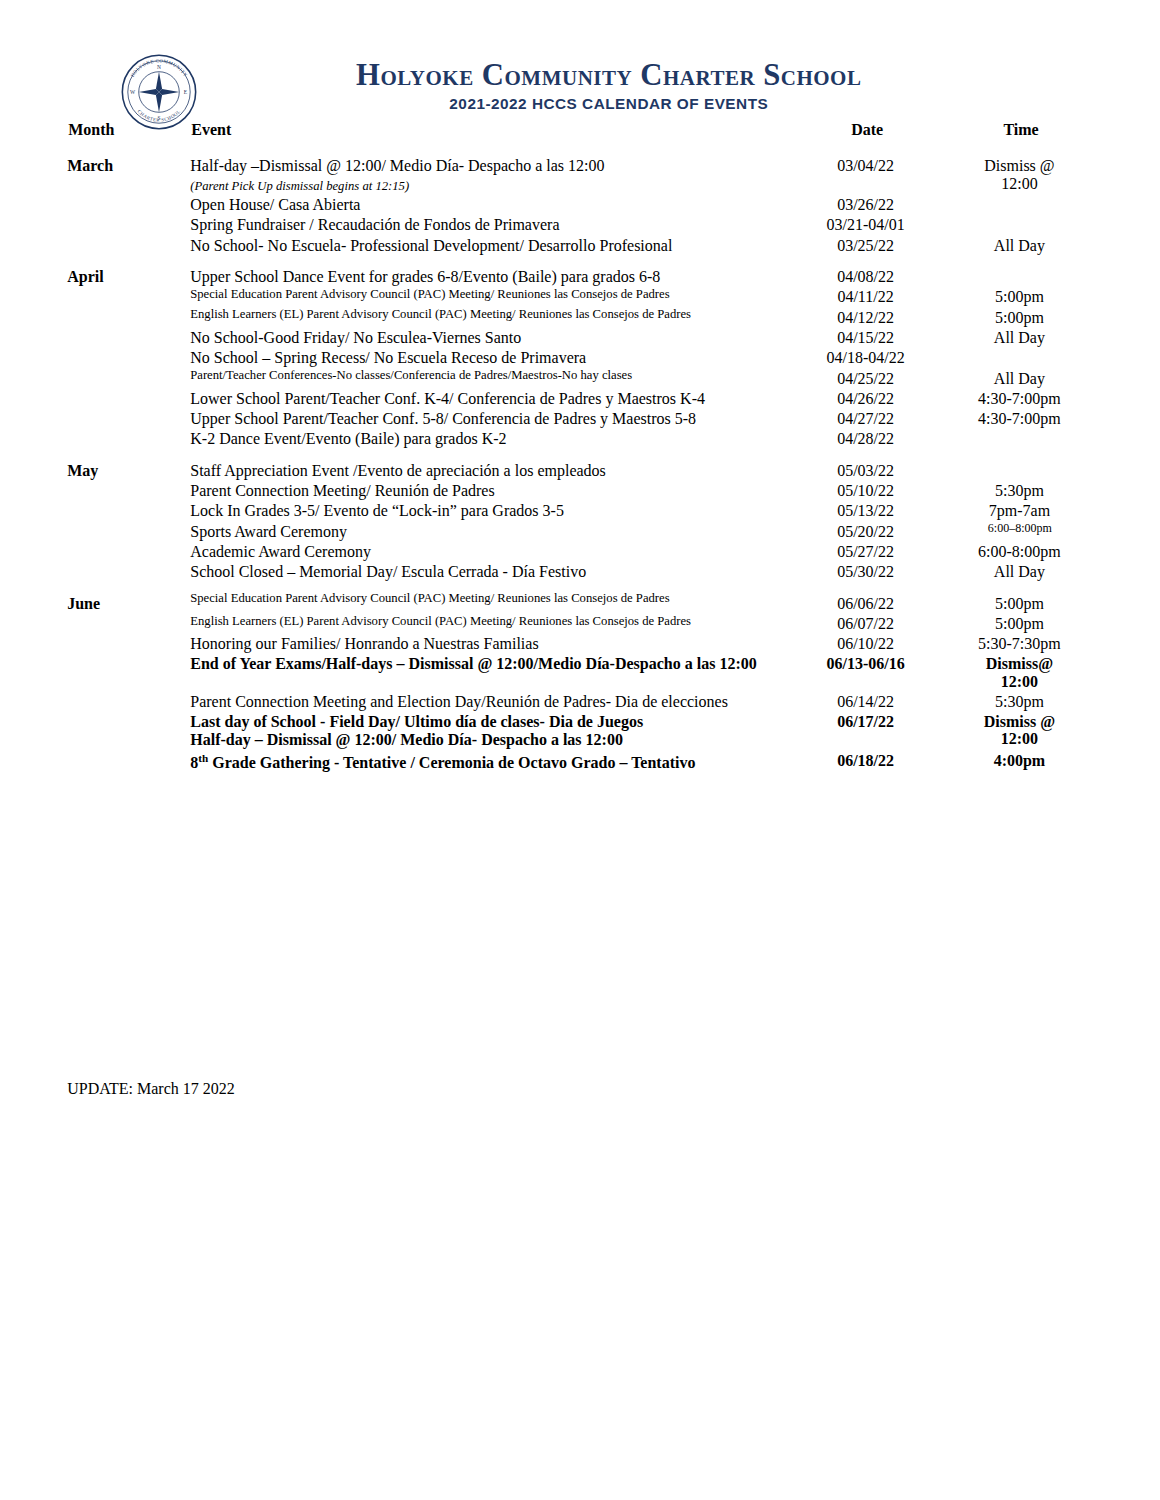N S W E HOLYOKE COMMUNITY CHARTER SCHOOL
Holyoke Community Charter School
2021-2022 HCCS calendar of events
| Month | Event | Date | Time |
| --- | --- | --- | --- |
| March | Half-day –Dismissal @ 12:00/ Medio Día- Despacho a las 12:00 (Parent Pick Up dismissal begins at 12:15) | 03/04/22 | Dismiss @ 12:00 |
| | Open House/ Casa Abierta | 03/26/22 | |
| | Spring Fundraiser / Recaudación de Fondos de Primavera | 03/21-04/01 | |
| | No School- No Escuela- Professional Development/ Desarrollo Profesional | 03/25/22 | All Day |
| April | Upper School Dance Event for grades 6-8/Evento (Baile) para grados 6-8 | 04/08/22 | |
| | Special Education Parent Advisory Council (PAC) Meeting/ Reuniones las Consejos de Padres | 04/11/22 | 5:00pm |
| | English Learners (EL) Parent Advisory Council (PAC) Meeting/ Reuniones las Consejos de Padres | 04/12/22 | 5:00pm |
| | No School-Good Friday/ No Esculea-Viernes Santo | 04/15/22 | All Day |
| | No School – Spring Recess/ No Escuela Receso de Primavera | 04/18-04/22 | |
| | Parent/Teacher Conferences-No classes/Conferencia de Padres/Maestros-No hay clases | 04/25/22 | All Day |
| | Lower School Parent/Teacher Conf. K-4/ Conferencia de Padres y Maestros K-4 | 04/26/22 | 4:30-7:00pm |
| | Upper School Parent/Teacher Conf. 5-8/ Conferencia de Padres y Maestros 5-8 | 04/27/22 | 4:30-7:00pm |
| | K-2 Dance Event/Evento (Baile) para grados K-2 | 04/28/22 | |
| May | Staff Appreciation Event /Evento de apreciación a los empleados | 05/03/22 | |
| | Parent Connection Meeting/ Reunión de Padres | 05/10/22 | 5:30pm |
| | Lock In Grades 3-5/ Evento de “Lock-in” para Grados 3-5 | 05/13/22 | 7pm-7am |
| | Sports Award Ceremony | 05/20/22 | 6:00–8:00pm |
| | Academic Award Ceremony | 05/27/22 | 6:00-8:00pm |
| | School Closed – Memorial Day/ Escula Cerrada - Día Festivo | 05/30/22 | All Day |
| June | Special Education Parent Advisory Council (PAC) Meeting/ Reuniones las Consejos de Padres | 06/06/22 | 5:00pm |
| | English Learners (EL) Parent Advisory Council (PAC) Meeting/ Reuniones las Consejos de Padres | 06/07/22 | 5:00pm |
| | Honoring our Families/ Honrando a Nuestras Familias | 06/10/22 | 5:30-7:30pm |
| | End of Year Exams/Half-days – Dismissal @ 12:00/Medio Día-Despacho a las 12:00 | 06/13-06/16 | Dismiss@ 12:00 |
| | Parent Connection Meeting and Election Day/Reunión de Padres- Dia de elecciones | 06/14/22 | 5:30pm |
| | Last day of School - Field Day/ Ultimo día de clases- Dia de Juegos Half-day – Dismissal @ 12:00/ Medio Día- Despacho a las 12:00 | 06/17/22 | Dismiss @ 12:00 |
| | 8 th Grade Gathering - Tentative / Ceremonia de Octavo Grado – Tentativo | 06/18/22 | 4:00pm |
UPDATE: March 17 2022